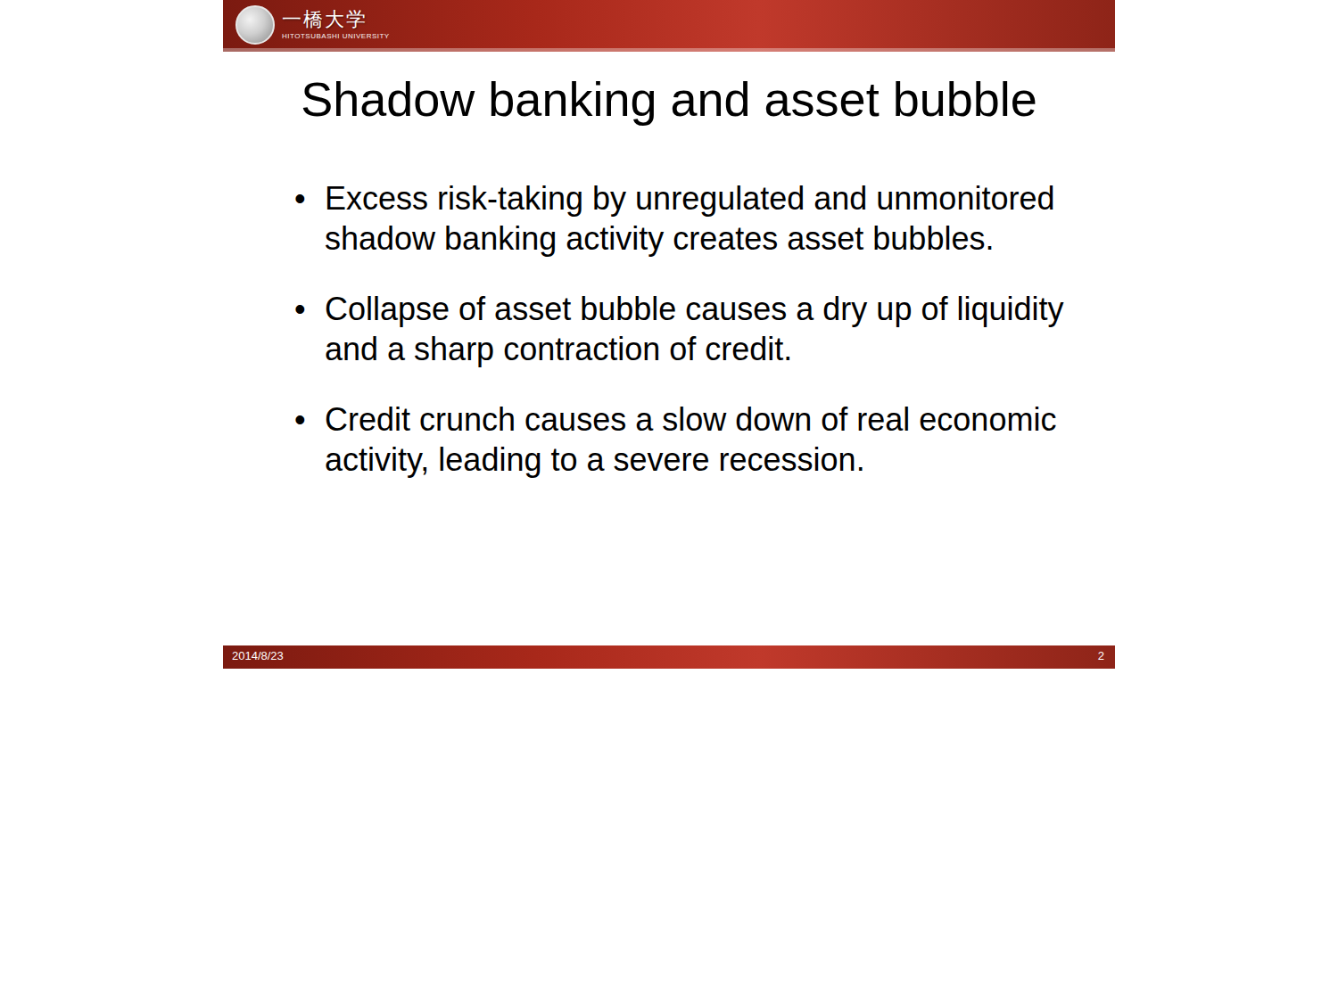一橋大学
Hitotsubashi University
Shadow banking and asset bubble
Excess risk-taking by unregulated and unmonitored shadow banking activity creates asset bubbles.
Collapse of asset bubble causes a dry up of liquidity and a sharp contraction of credit.
Credit crunch causes a slow down of real economic activity, leading to a severe recession.
2014/8/23 2